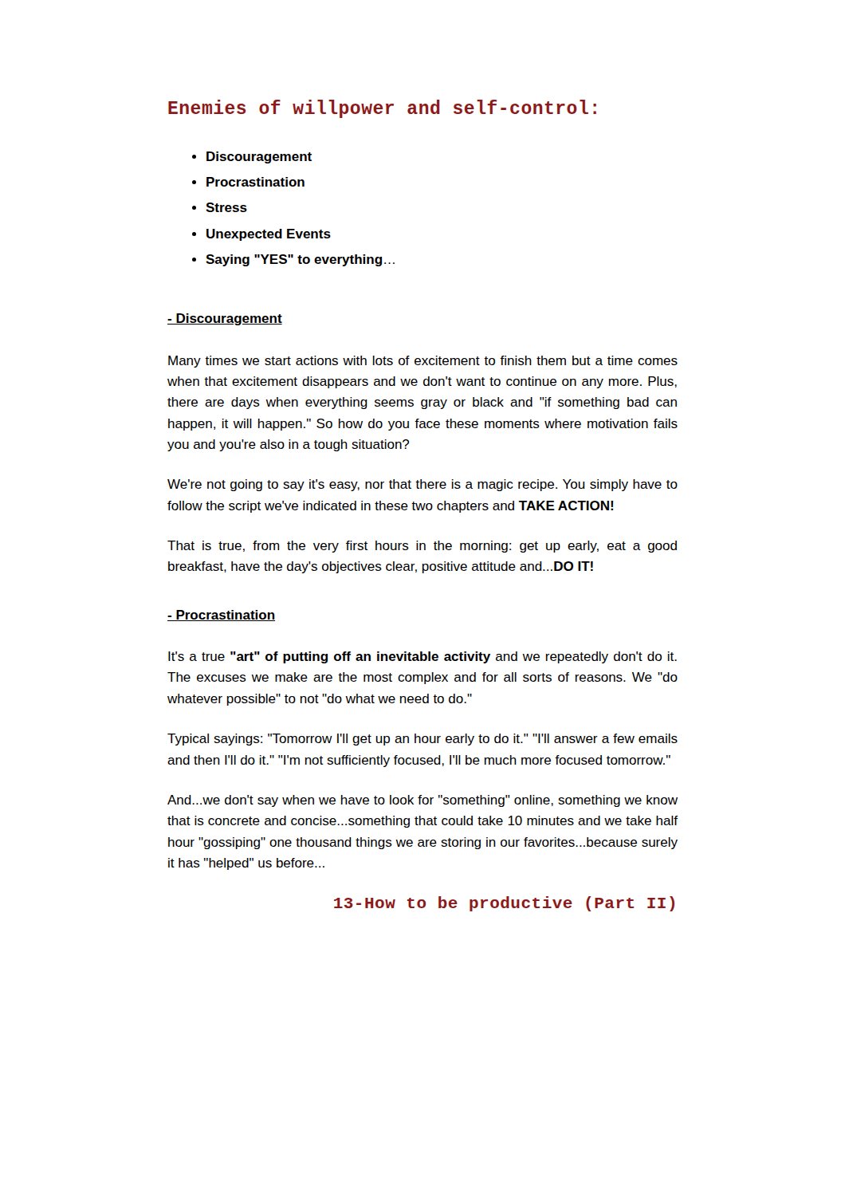Enemies of willpower and self-control:
Discouragement
Procrastination
Stress
Unexpected Events
Saying "YES" to everything…
- Discouragement
Many times we start actions with lots of excitement to finish them but a time comes when that excitement disappears and we don't want to continue on any more. Plus, there are days when everything seems gray or black and "if something bad can happen, it will happen." So how do you face these moments where motivation fails you and you're also in a tough situation?
We're not going to say it's easy, nor that there is a magic recipe. You simply have to follow the script we've indicated in these two chapters and TAKE ACTION!
That is true, from the very first hours in the morning: get up early, eat a good breakfast, have the day's objectives clear, positive attitude and...DO IT!
- Procrastination
It's a true "art" of putting off an inevitable activity and we repeatedly don't do it. The excuses we make are the most complex and for all sorts of reasons. We "do whatever possible" to not "do what we need to do."
Typical sayings: "Tomorrow I'll get up an hour early to do it." "I'll answer a few emails and then I'll do it." "I'm not sufficiently focused, I'll be much more focused tomorrow."
And...we don't say when we have to look for "something" online, something we know that is concrete and concise...something that could take 10 minutes and we take half hour "gossiping" one thousand things we are storing in our favorites...because surely it has "helped" us before...
13-How to be productive (Part II)